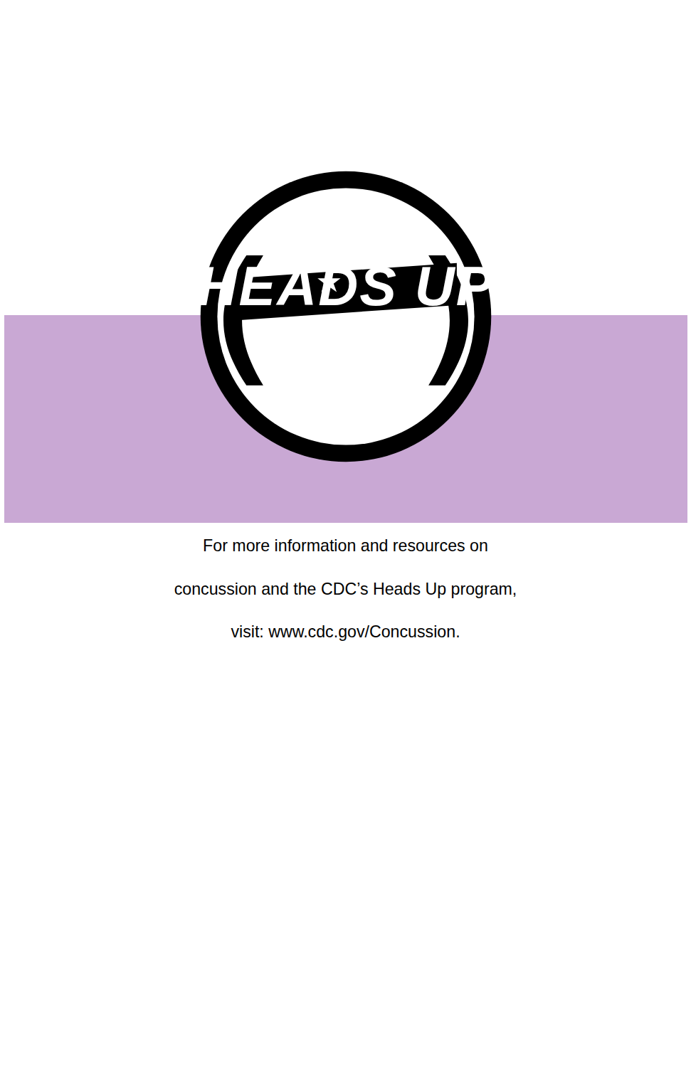Heads Up HEADS UP
For more information and resources on
concussion and the CDC’s Heads Up program,
visit: www.cdc.gov/Concussion.